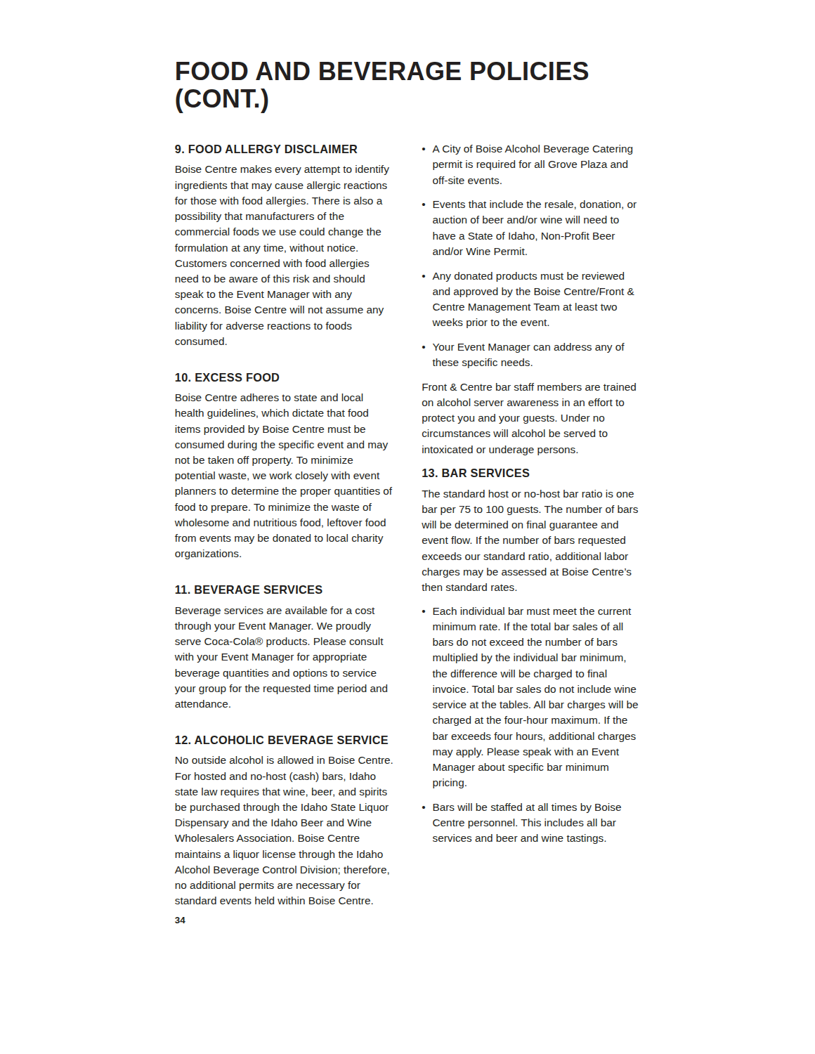FOOD AND BEVERAGE POLICIES (CONT.)
9. FOOD ALLERGY DISCLAIMER
Boise Centre makes every attempt to identify ingredients that may cause allergic reactions for those with food allergies. There is also a possibility that manufacturers of the commercial foods we use could change the formulation at any time, without notice. Customers concerned with food allergies need to be aware of this risk and should speak to the Event Manager with any concerns. Boise Centre will not assume any liability for adverse reactions to foods consumed.
10. EXCESS FOOD
Boise Centre adheres to state and local health guidelines, which dictate that food items provided by Boise Centre must be consumed during the specific event and may not be taken off property. To minimize potential waste, we work closely with event planners to determine the proper quantities of food to prepare. To minimize the waste of wholesome and nutritious food, leftover food from events may be donated to local charity organizations.
11. BEVERAGE SERVICES
Beverage services are available for a cost through your Event Manager. We proudly serve Coca-Cola® products. Please consult with your Event Manager for appropriate beverage quantities and options to service your group for the requested time period and attendance.
12. ALCOHOLIC BEVERAGE SERVICE
No outside alcohol is allowed in Boise Centre. For hosted and no-host (cash) bars, Idaho state law requires that wine, beer, and spirits be purchased through the Idaho State Liquor Dispensary and the Idaho Beer and Wine Wholesalers Association. Boise Centre maintains a liquor license through the Idaho Alcohol Beverage Control Division; therefore, no additional permits are necessary for standard events held within Boise Centre.
A City of Boise Alcohol Beverage Catering permit is required for all Grove Plaza and off-site events.
Events that include the resale, donation, or auction of beer and/or wine will need to have a State of Idaho, Non-Profit Beer and/or Wine Permit.
Any donated products must be reviewed and approved by the Boise Centre/Front & Centre Management Team at least two weeks prior to the event.
Your Event Manager can address any of these specific needs.
Front & Centre bar staff members are trained on alcohol server awareness in an effort to protect you and your guests. Under no circumstances will alcohol be served to intoxicated or underage persons.
13. BAR SERVICES
The standard host or no-host bar ratio is one bar per 75 to 100 guests. The number of bars will be determined on final guarantee and event flow. If the number of bars requested exceeds our standard ratio, additional labor charges may be assessed at Boise Centre’s then standard rates.
Each individual bar must meet the current minimum rate. If the total bar sales of all bars do not exceed the number of bars multiplied by the individual bar minimum, the difference will be charged to final invoice. Total bar sales do not include wine service at the tables. All bar charges will be charged at the four-hour maximum. If the bar exceeds four hours, additional charges may apply. Please speak with an Event Manager about specific bar minimum pricing.
Bars will be staffed at all times by Boise Centre personnel. This includes all bar services and beer and wine tastings.
34